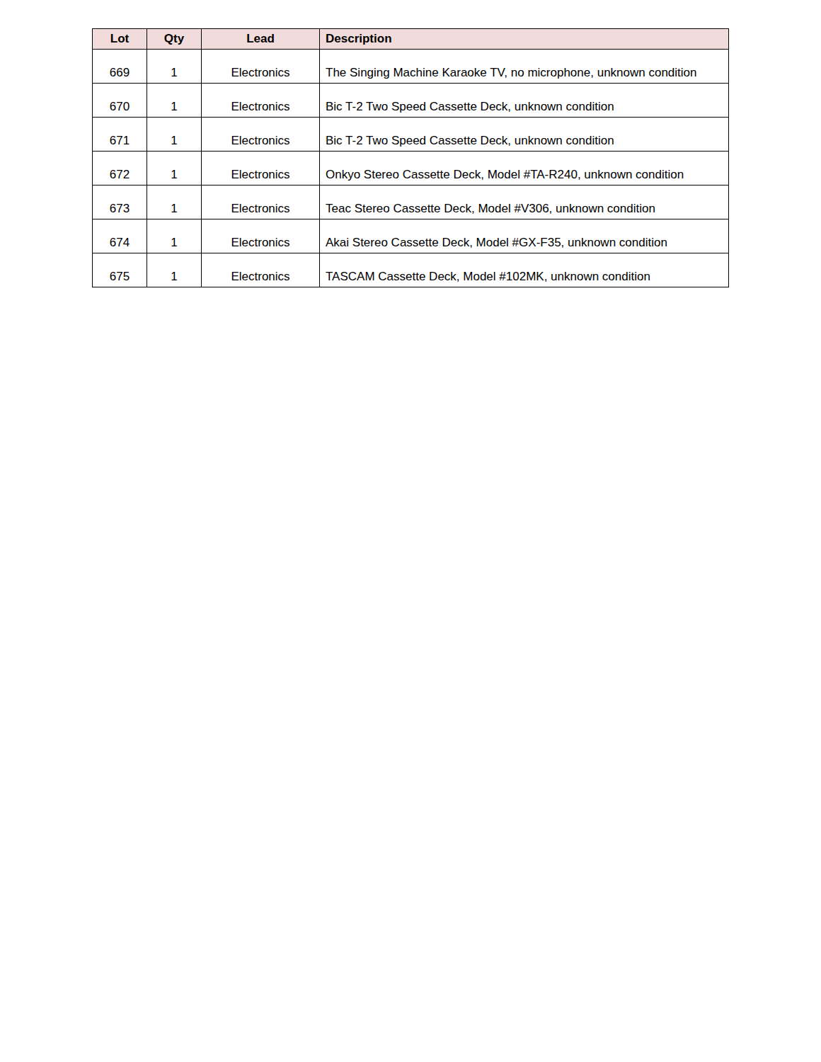Auction lot listing
| Lot | Qty | Lead | Description |
| --- | --- | --- | --- |
| 669 | 1 | Electronics | The Singing Machine Karaoke TV, no microphone, unknown condition |
| 670 | 1 | Electronics | Bic T-2 Two Speed Cassette Deck, unknown condition |
| 671 | 1 | Electronics | Bic T-2 Two Speed Cassette Deck, unknown condition |
| 672 | 1 | Electronics | Onkyo Stereo Cassette Deck, Model #TA-R240, unknown condition |
| 673 | 1 | Electronics | Teac Stereo Cassette Deck, Model #V306, unknown condition |
| 674 | 1 | Electronics | Akai Stereo Cassette Deck, Model #GX-F35, unknown condition |
| 675 | 1 | Electronics | TASCAM Cassette Deck, Model #102MK, unknown condition |